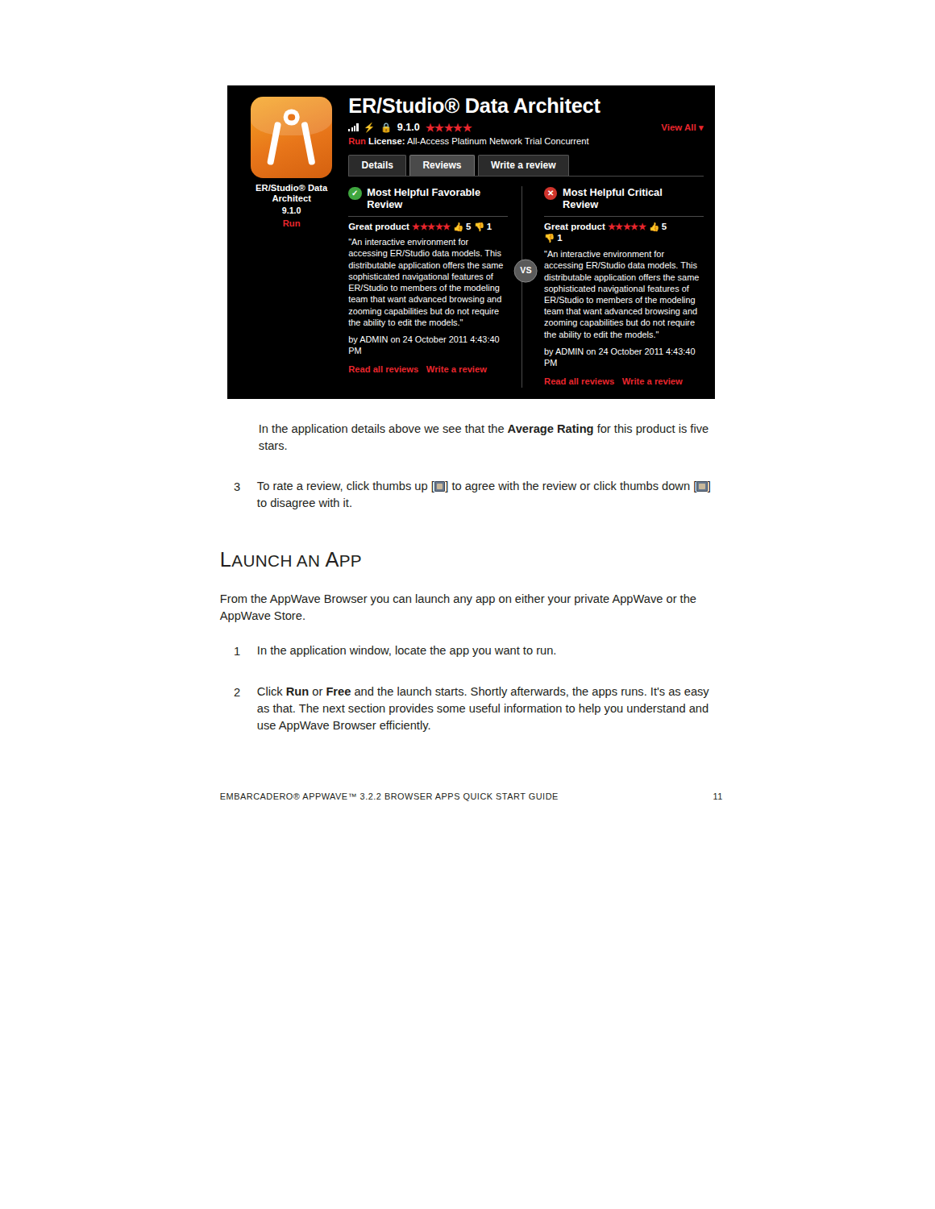ER/Studio® Data
Architect
9.1.0
Run
ER/Studio® Data Architect
⚡ 🔒 9.1.0 ★★★★★ View All ▾
Run License: All-Access Platinum Network Trial Concurrent
Details
Reviews
Write a review
VS
✓
Most Helpful Favorable
Review
Great product ★★★★★ 👍 5 👎 1
"An interactive environment for accessing ER/Studio data models. This distributable application offers the same sophisticated navigational features of ER/Studio to members of the modeling team that want advanced browsing and zooming capabilities but do not require the ability to edit the models."
by ADMIN on 24 October 2011 4:43:40 PM
Read all reviews Write a review
✕
Most Helpful Critical
Review
Great product ★★★★★ 👍 5
👎 1
"An interactive environment for accessing ER/Studio data models. This distributable application offers the same sophisticated navigational features of ER/Studio to members of the modeling team that want advanced browsing and zooming capabilities but do not require the ability to edit the models."
by ADMIN on 24 October 2011 4:43:40 PM
Read all reviews Write a review
In the application details above we see that the Average Rating for this product is five stars.
3
To rate a review, click thumbs up [ ] to agree with the review or click thumbs down [ ] to disagree with it.
LAUNCH AN APP
From the AppWave Browser you can launch any app on either your private AppWave or the AppWave Store.
1
In the application window, locate the app you want to run.
2
Click Run or Free and the launch starts. Shortly afterwards, the apps runs. It's as easy as that. The next section provides some useful information to help you understand and use AppWave Browser efficiently.
EMBARCADERO® APPWAVE™ 3.2.2 BROWSER APPS QUICK START GUIDE
11